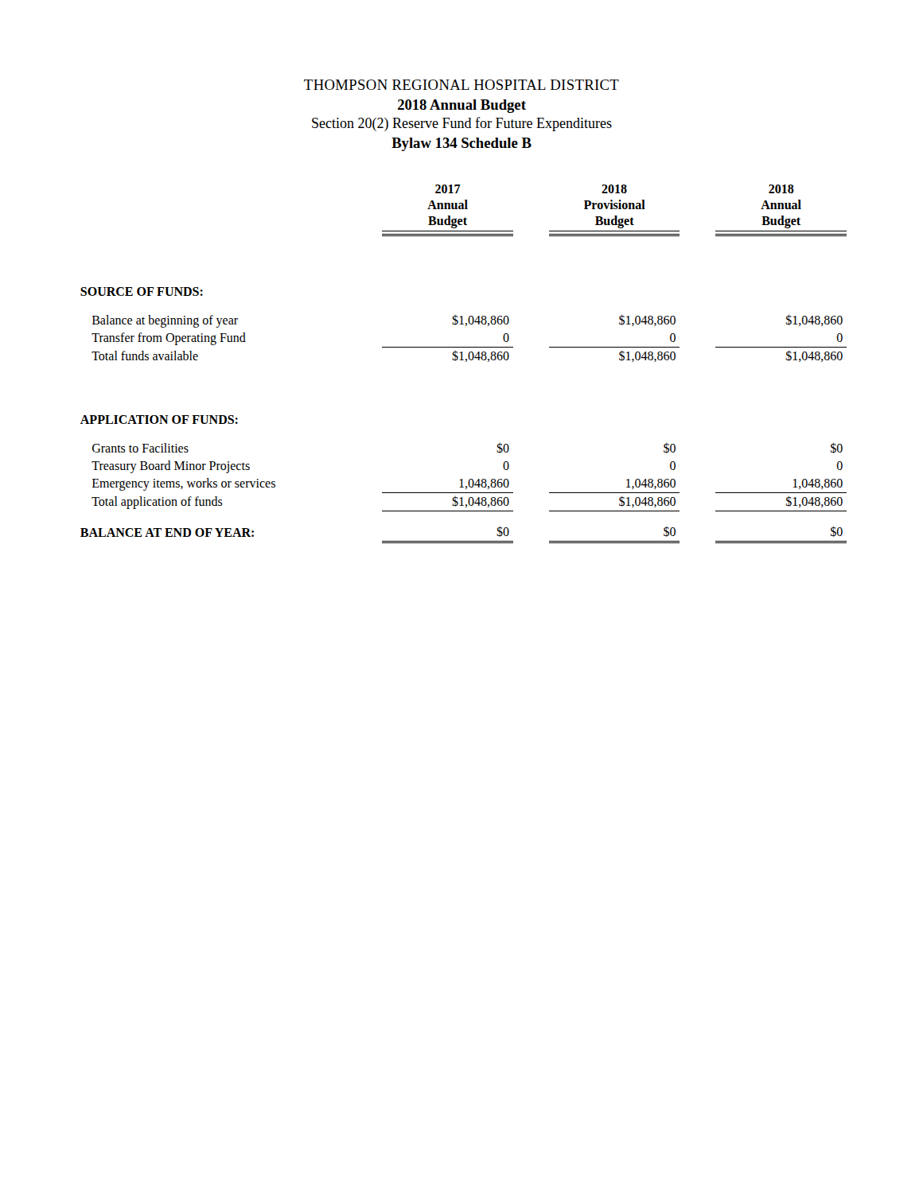THOMPSON REGIONAL HOSPITAL DISTRICT
2018 Annual Budget
Section 20(2) Reserve Fund for Future Expenditures
Bylaw 134 Schedule B
| | | 2017 Annual Budget | | 2018 Provisional Budget | | 2018 Annual Budget |
| --- | --- | --- | --- | --- | --- | --- |
| SOURCE OF FUNDS: | | | | | | |
| Balance at beginning of year | | $1,048,860 | | $1,048,860 | | $1,048,860 |
| Transfer from Operating Fund | | 0 | | 0 | | 0 |
| Total funds available | | $1,048,860 | | $1,048,860 | | $1,048,860 |
| APPLICATION OF FUNDS: | | | | | | |
| Grants to Facilities | | $0 | | $0 | | $0 |
| Treasury Board Minor Projects | | 0 | | 0 | | 0 |
| Emergency items, works or services | | 1,048,860 | | 1,048,860 | | 1,048,860 |
| Total application of funds | | $1,048,860 | | $1,048,860 | | $1,048,860 |
| BALANCE AT END OF YEAR: | | $0 | | $0 | | $0 |